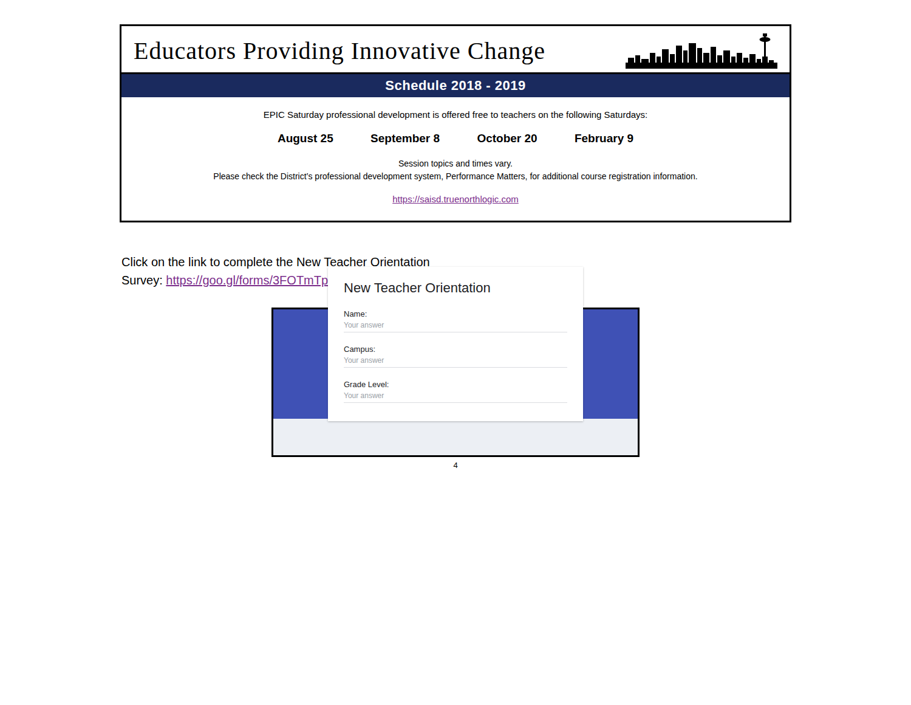Educators Providing Innovative Change
Schedule 2018 - 2019
EPIC Saturday professional development is offered free to teachers on the following Saturdays:
August 25 September 8 October 20 February 9
Session topics and times vary.
Please check the District’s professional development system, Performance Matters, for additional course registration information.
https://saisd.truenorthlogic.com
Click on the link to complete the New Teacher Orientation
Survey: https://goo.gl/forms/3FOTmTpnnci0Y70h1
New Teacher Orientation
Name:
Your answer
Campus:
Your answer
Grade Level:
Your answer
4